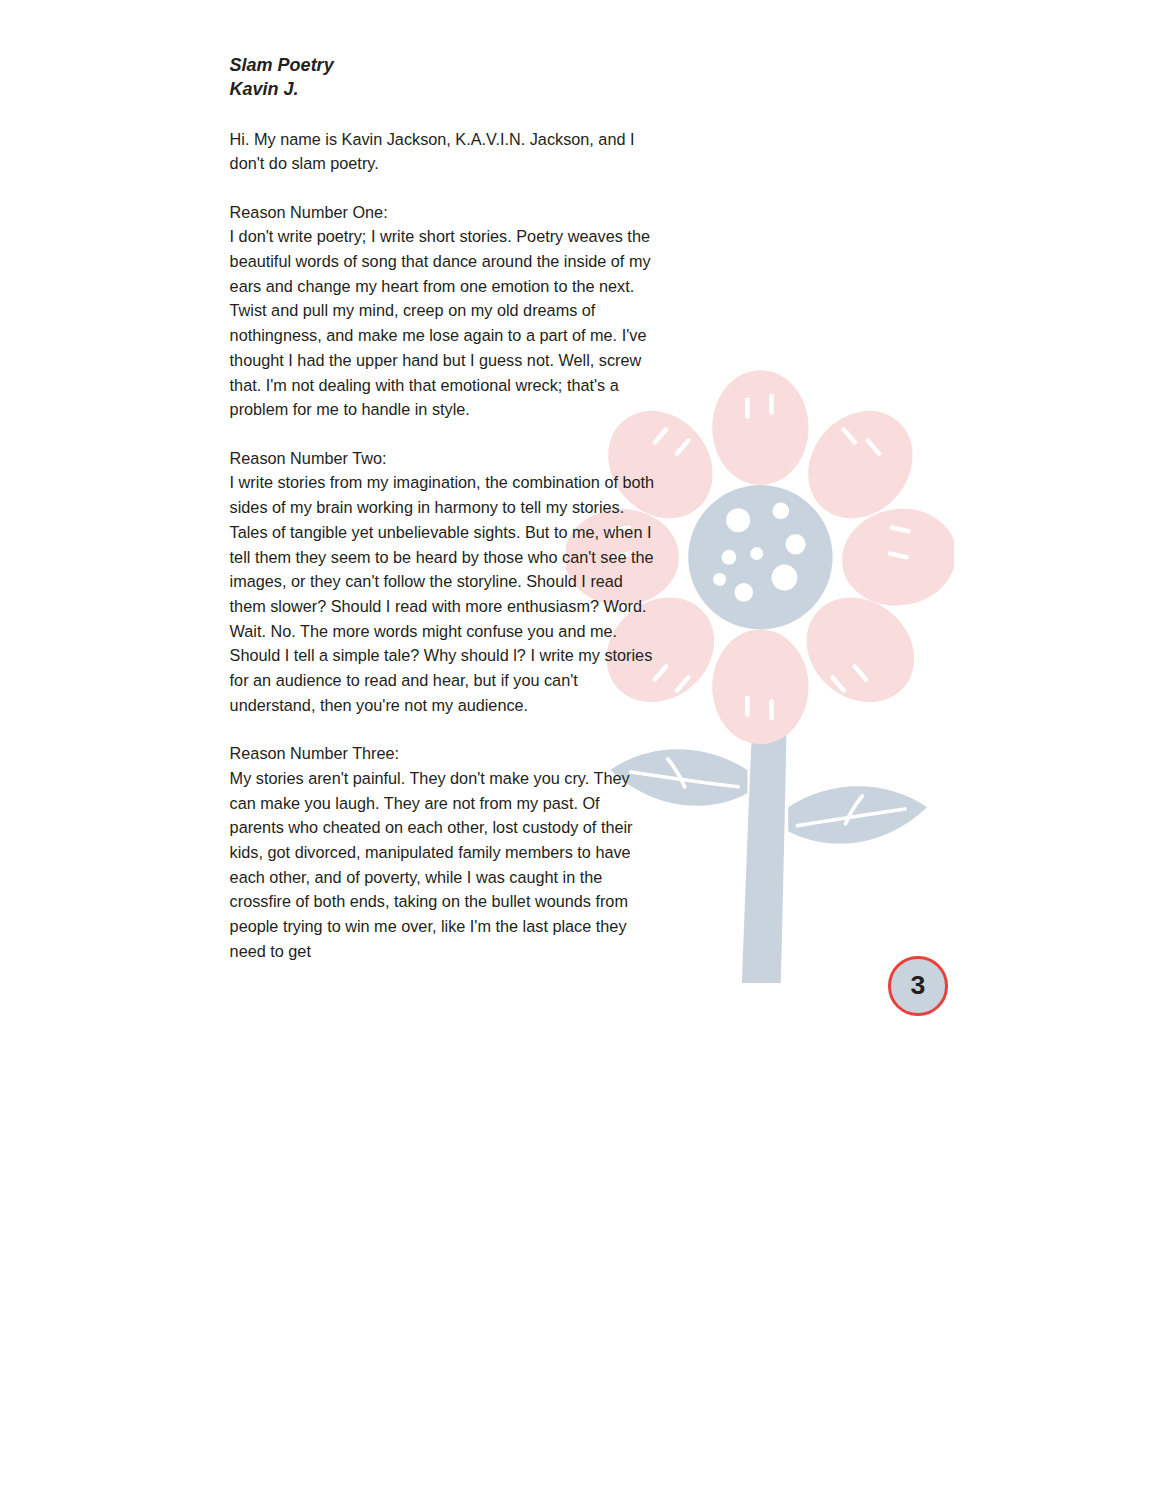Slam Poetry
Kavin J.
Hi. My name is Kavin Jackson, K.A.V.I.N. Jackson, and I don't do slam poetry.
Reason Number One: I don't write poetry; I write short stories. Poetry weaves the beautiful words of song that dance around the inside of my ears and change my heart from one emotion to the next. Twist and pull my mind, creep on my old dreams of nothingness, and make me lose again to a part of me. I've thought I had the upper hand but I guess not. Well, screw that. I'm not dealing with that emotional wreck; that's a problem for me to handle in style.
Reason Number Two: I write stories from my imagination, the combination of both sides of my brain working in harmony to tell my stories. Tales of tangible yet unbelievable sights. But to me, when I tell them they seem to be heard by those who can't see the images, or they can't follow the storyline. Should I read them slower? Should I read with more enthusiasm? Word. Wait. No. The more words might confuse you and me. Should I tell a simple tale? Why should l? I write my stories for an audience to read and hear, but if you can't understand, then you're not my audience.
Reason Number Three: My stories aren't painful. They don't make you cry. They can make you laugh. They are not from my past. Of parents who cheated on each other, lost custody of their kids, got divorced, manipulated family members to have each other, and of poverty, while I was caught in the crossfire of both ends, taking on the bullet wounds from people trying to win me over, like I'm the last place they need to get
3